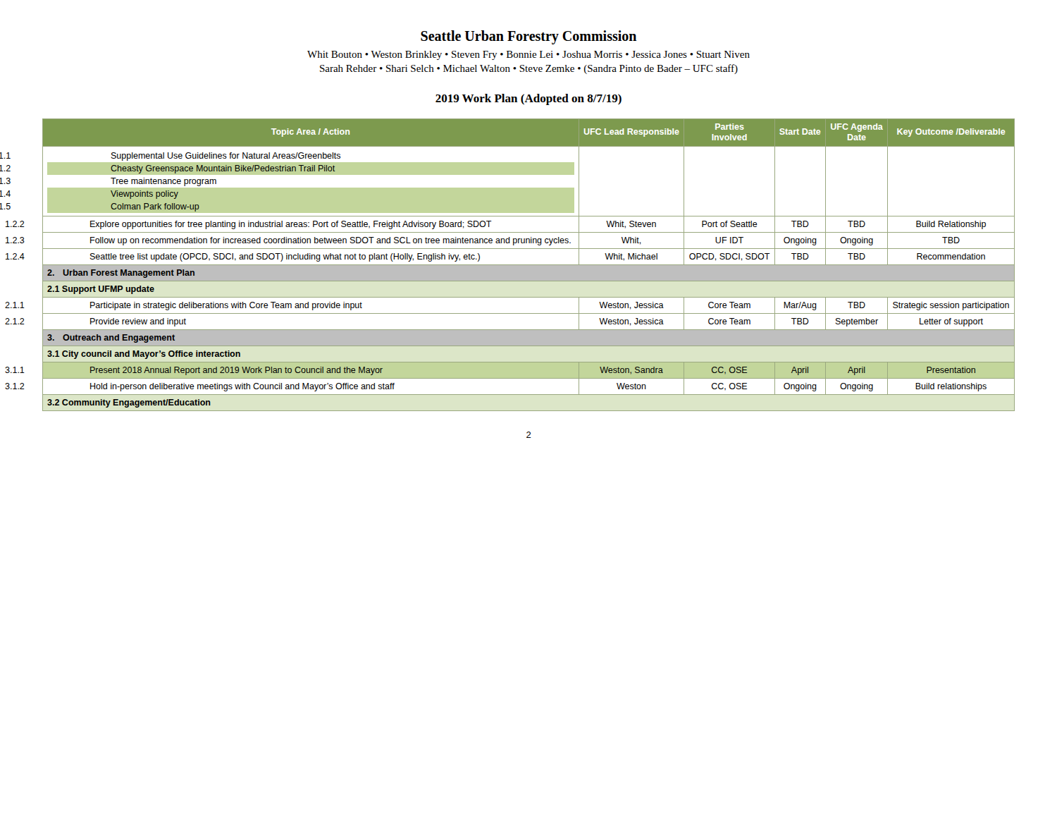Seattle Urban Forestry Commission
Whit Bouton • Weston Brinkley • Steven Fry • Bonnie Lei • Joshua Morris • Jessica Jones • Stuart Niven
Sarah Rehder • Shari Selch • Michael Walton • Steve Zemke • (Sandra Pinto de Bader – UFC staff)
2019 Work Plan (Adopted on 8/7/19)
| Topic Area / Action | UFC Lead Responsible | Parties Involved | Start Date | UFC Agenda Date | Key Outcome /Deliverable |
| --- | --- | --- | --- | --- | --- |
| 1.2.1.1 Supplemental Use Guidelines for Natural Areas/Greenbelts 1.2.1.2 Cheasty Greenspace Mountain Bike/Pedestrian Trail Pilot 1.2.1.3 Tree maintenance program 1.2.1.4 Viewpoints policy 1.2.1.5 Colman Park follow-up | | | | | |
| 1.2.2 Explore opportunities for tree planting in industrial areas: Port of Seattle, Freight Advisory Board; SDOT | Whit, Steven | Port of Seattle | TBD | TBD | Build Relationship |
| 1.2.3 Follow up on recommendation for increased coordination between SDOT and SCL on tree maintenance and pruning cycles. | Whit, | UF IDT | Ongoing | Ongoing | TBD |
| 1.2.4 Seattle tree list update (OPCD, SDCI, and SDOT) including what not to plant (Holly, English ivy, etc.) | Whit, Michael | OPCD, SDCI, SDOT | TBD | TBD | Recommendation |
| 2. Urban Forest Management Plan |
| 2.1 Support UFMP update |
| 2.1.1 Participate in strategic deliberations with Core Team and provide input | Weston, Jessica | Core Team | Mar/Aug | TBD | Strategic session participation |
| 2.1.2 Provide review and input | Weston, Jessica | Core Team | TBD | September | Letter of support |
| 3. Outreach and Engagement |
| 3.1 City council and Mayor’s Office interaction |
| 3.1.1 Present 2018 Annual Report and 2019 Work Plan to Council and the Mayor | Weston, Sandra | CC, OSE | April | April | Presentation |
| 3.1.2 Hold in-person deliberative meetings with Council and Mayor’s Office and staff | Weston | CC, OSE | Ongoing | Ongoing | Build relationships |
| 3.2 Community Engagement/Education |
2